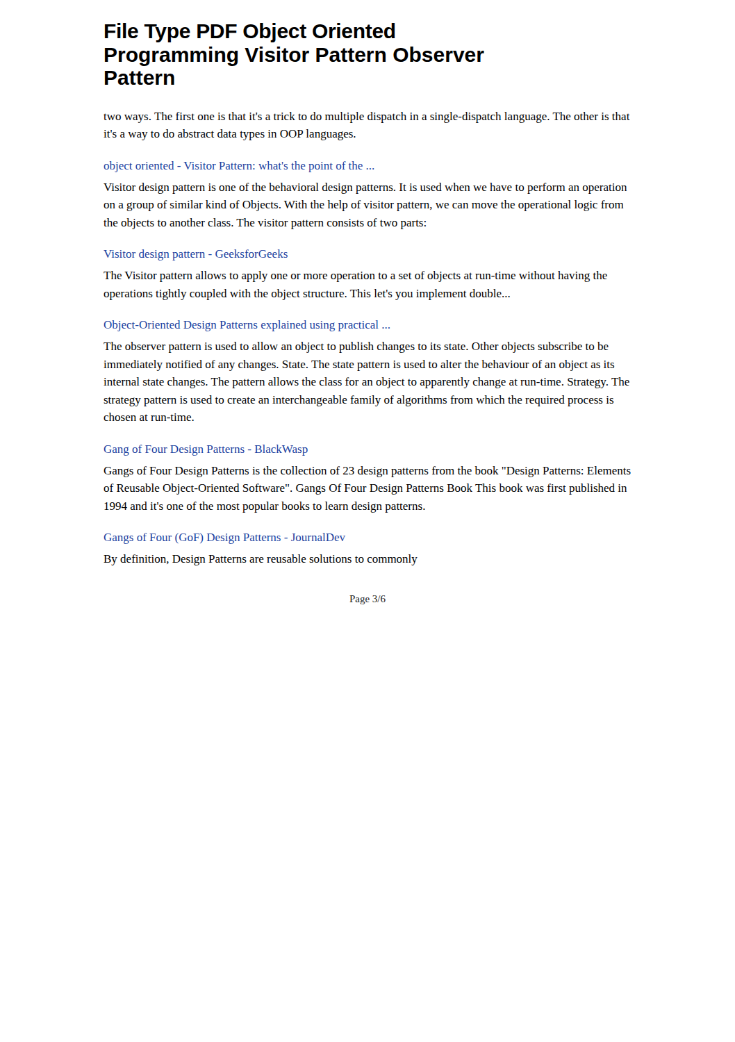File Type PDF Object Oriented
Programming Visitor Pattern Observer
Pattern
two ways. The first one is that it's a trick to do multiple dispatch in a single-dispatch language. The other is that it's a way to do abstract data types in OOP languages.
object oriented - Visitor Pattern: what's the point of the ...
Visitor design pattern is one of the behavioral design patterns. It is used when we have to perform an operation on a group of similar kind of Objects. With the help of visitor pattern, we can move the operational logic from the objects to another class. The visitor pattern consists of two parts:
Visitor design pattern - GeeksforGeeks
The Visitor pattern allows to apply one or more operation to a set of objects at run-time without having the operations tightly coupled with the object structure. This let's you implement double...
Object-Oriented Design Patterns explained using practical ...
The observer pattern is used to allow an object to publish changes to its state. Other objects subscribe to be immediately notified of any changes. State. The state pattern is used to alter the behaviour of an object as its internal state changes. The pattern allows the class for an object to apparently change at run-time. Strategy. The strategy pattern is used to create an interchangeable family of algorithms from which the required process is chosen at run-time.
Gang of Four Design Patterns - BlackWasp
Gangs of Four Design Patterns is the collection of 23 design patterns from the book "Design Patterns: Elements of Reusable Object-Oriented Software". Gangs Of Four Design Patterns Book This book was first published in 1994 and it's one of the most popular books to learn design patterns.
Gangs of Four (GoF) Design Patterns - JournalDev
By definition, Design Patterns are reusable solutions to commonly
Page 3/6